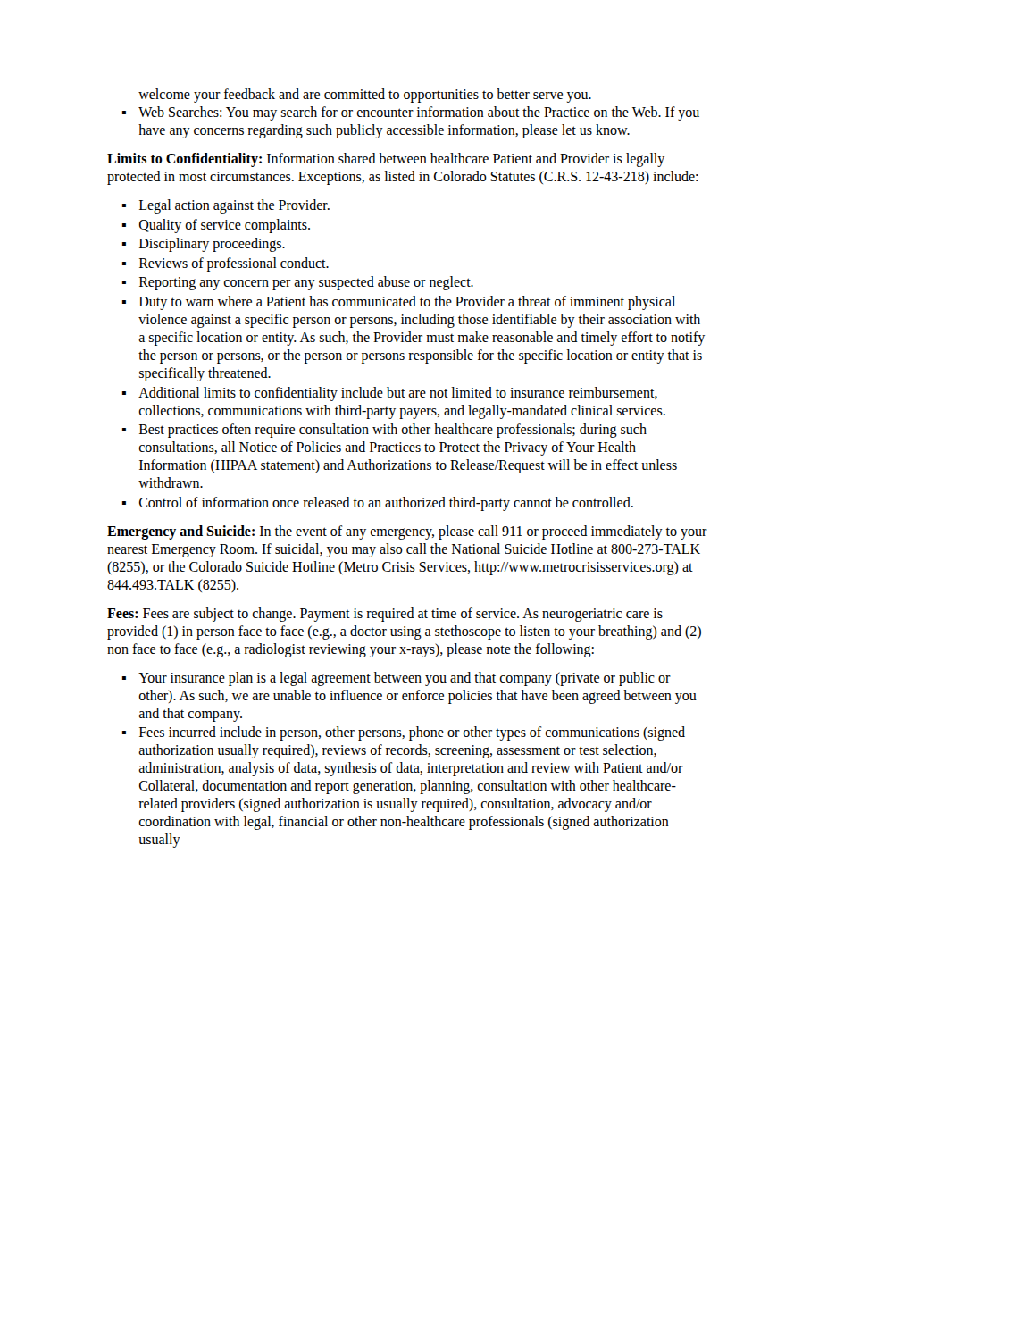welcome your feedback and are committed to opportunities to better serve you.
Web Searches: You may search for or encounter information about the Practice on the Web. If you have any concerns regarding such publicly accessible information, please let us know.
Limits to Confidentiality: Information shared between healthcare Patient and Provider is legally protected in most circumstances. Exceptions, as listed in Colorado Statutes (C.R.S. 12-43-218) include:
Legal action against the Provider.
Quality of service complaints.
Disciplinary proceedings.
Reviews of professional conduct.
Reporting any concern per any suspected abuse or neglect.
Duty to warn where a Patient has communicated to the Provider a threat of imminent physical violence against a specific person or persons, including those identifiable by their association with a specific location or entity. As such, the Provider must make reasonable and timely effort to notify the person or persons, or the person or persons responsible for the specific location or entity that is specifically threatened.
Additional limits to confidentiality include but are not limited to insurance reimbursement, collections, communications with third-party payers, and legally-mandated clinical services.
Best practices often require consultation with other healthcare professionals; during such consultations, all Notice of Policies and Practices to Protect the Privacy of Your Health Information (HIPAA statement) and Authorizations to Release/Request will be in effect unless withdrawn.
Control of information once released to an authorized third-party cannot be controlled.
Emergency and Suicide: In the event of any emergency, please call 911 or proceed immediately to your nearest Emergency Room. If suicidal, you may also call the National Suicide Hotline at 800-273-TALK (8255), or the Colorado Suicide Hotline (Metro Crisis Services, http://www.metrocrisisservices.org) at 844.493.TALK (8255).
Fees: Fees are subject to change. Payment is required at time of service. As neurogeriatric care is provided (1) in person face to face (e.g., a doctor using a stethoscope to listen to your breathing) and (2) non face to face (e.g., a radiologist reviewing your x-rays), please note the following:
Your insurance plan is a legal agreement between you and that company (private or public or other). As such, we are unable to influence or enforce policies that have been agreed between you and that company.
Fees incurred include in person, other persons, phone or other types of communications (signed authorization usually required), reviews of records, screening, assessment or test selection, administration, analysis of data, synthesis of data, interpretation and review with Patient and/or Collateral, documentation and report generation, planning, consultation with other healthcare-related providers (signed authorization is usually required), consultation, advocacy and/or coordination with legal, financial or other non-healthcare professionals (signed authorization usually